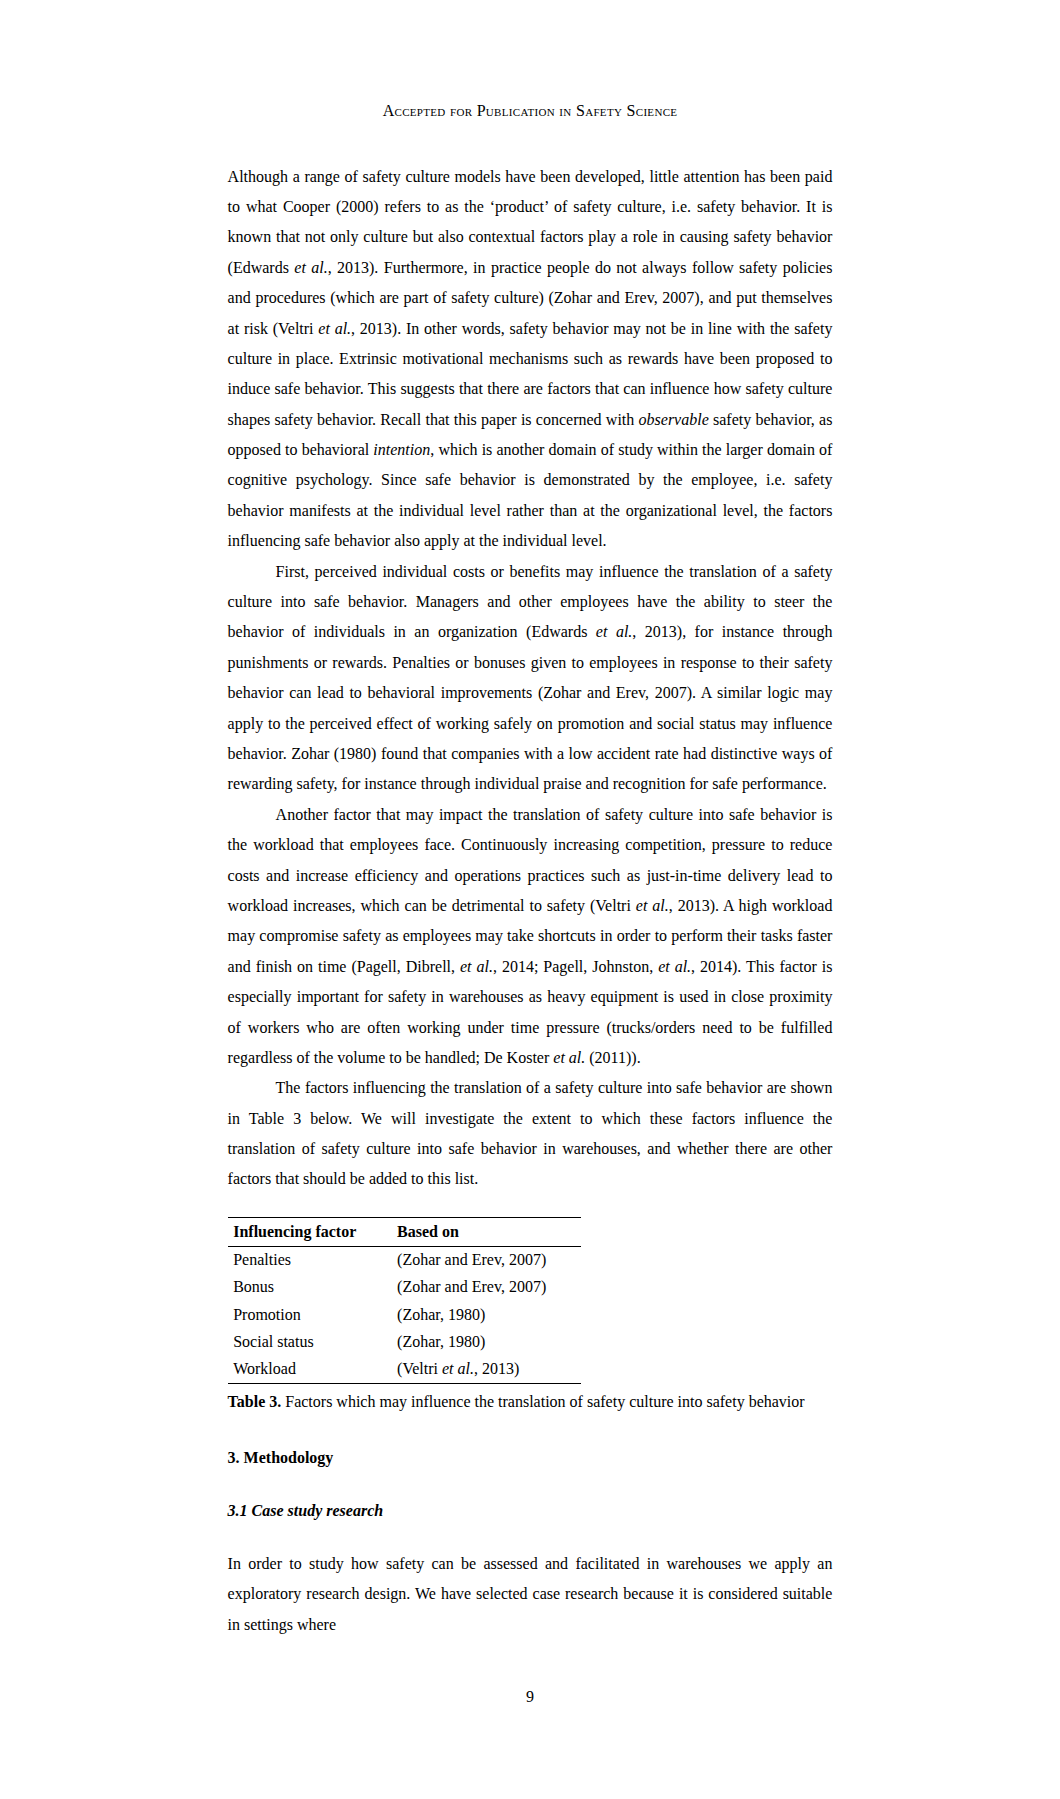Accepted for Publication in Safety Science
Although a range of safety culture models have been developed, little attention has been paid to what Cooper (2000) refers to as the ‘product’ of safety culture, i.e. safety behavior. It is known that not only culture but also contextual factors play a role in causing safety behavior (Edwards et al., 2013). Furthermore, in practice people do not always follow safety policies and procedures (which are part of safety culture) (Zohar and Erev, 2007), and put themselves at risk (Veltri et al., 2013). In other words, safety behavior may not be in line with the safety culture in place. Extrinsic motivational mechanisms such as rewards have been proposed to induce safe behavior. This suggests that there are factors that can influence how safety culture shapes safety behavior. Recall that this paper is concerned with observable safety behavior, as opposed to behavioral intention, which is another domain of study within the larger domain of cognitive psychology. Since safe behavior is demonstrated by the employee, i.e. safety behavior manifests at the individual level rather than at the organizational level, the factors influencing safe behavior also apply at the individual level.
First, perceived individual costs or benefits may influence the translation of a safety culture into safe behavior. Managers and other employees have the ability to steer the behavior of individuals in an organization (Edwards et al., 2013), for instance through punishments or rewards. Penalties or bonuses given to employees in response to their safety behavior can lead to behavioral improvements (Zohar and Erev, 2007). A similar logic may apply to the perceived effect of working safely on promotion and social status may influence behavior. Zohar (1980) found that companies with a low accident rate had distinctive ways of rewarding safety, for instance through individual praise and recognition for safe performance.
Another factor that may impact the translation of safety culture into safe behavior is the workload that employees face. Continuously increasing competition, pressure to reduce costs and increase efficiency and operations practices such as just-in-time delivery lead to workload increases, which can be detrimental to safety (Veltri et al., 2013). A high workload may compromise safety as employees may take shortcuts in order to perform their tasks faster and finish on time (Pagell, Dibrell, et al., 2014; Pagell, Johnston, et al., 2014). This factor is especially important for safety in warehouses as heavy equipment is used in close proximity of workers who are often working under time pressure (trucks/orders need to be fulfilled regardless of the volume to be handled; De Koster et al. (2011)).
The factors influencing the translation of a safety culture into safe behavior are shown in Table 3 below. We will investigate the extent to which these factors influence the translation of safety culture into safe behavior in warehouses, and whether there are other factors that should be added to this list.
| Influencing factor | Based on |
| --- | --- |
| Penalties | (Zohar and Erev, 2007) |
| Bonus | (Zohar and Erev, 2007) |
| Promotion | (Zohar, 1980) |
| Social status | (Zohar, 1980) |
| Workload | (Veltri et al. , 2013) |
Table 3. Factors which may influence the translation of safety culture into safety behavior
3. Methodology
3.1 Case study research
In order to study how safety can be assessed and facilitated in warehouses we apply an exploratory research design. We have selected case research because it is considered suitable in settings where
9